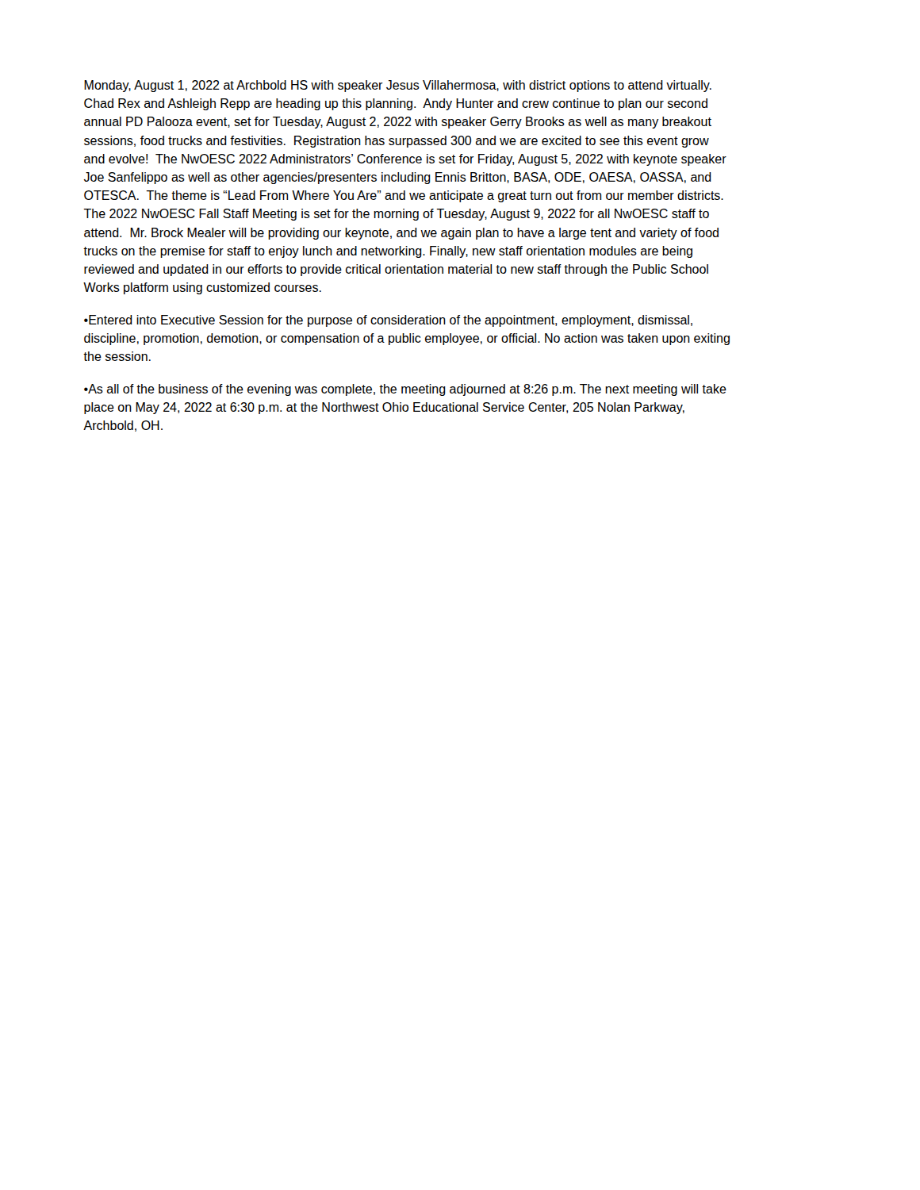Monday, August 1, 2022 at Archbold HS with speaker Jesus Villahermosa, with district options to attend virtually. Chad Rex and Ashleigh Repp are heading up this planning. Andy Hunter and crew continue to plan our second annual PD Palooza event, set for Tuesday, August 2, 2022 with speaker Gerry Brooks as well as many breakout sessions, food trucks and festivities. Registration has surpassed 300 and we are excited to see this event grow and evolve! The NwOESC 2022 Administrators’ Conference is set for Friday, August 5, 2022 with keynote speaker Joe Sanfelippo as well as other agencies/presenters including Ennis Britton, BASA, ODE, OAESA, OASSA, and OTESCA. The theme is “Lead From Where You Are” and we anticipate a great turn out from our member districts. The 2022 NwOESC Fall Staff Meeting is set for the morning of Tuesday, August 9, 2022 for all NwOESC staff to attend. Mr. Brock Mealer will be providing our keynote, and we again plan to have a large tent and variety of food trucks on the premise for staff to enjoy lunch and networking. Finally, new staff orientation modules are being reviewed and updated in our efforts to provide critical orientation material to new staff through the Public School Works platform using customized courses.
•Entered into Executive Session for the purpose of consideration of the appointment, employment, dismissal, discipline, promotion, demotion, or compensation of a public employee, or official. No action was taken upon exiting the session.
•As all of the business of the evening was complete, the meeting adjourned at 8:26 p.m. The next meeting will take place on May 24, 2022 at 6:30 p.m. at the Northwest Ohio Educational Service Center, 205 Nolan Parkway, Archbold, OH.